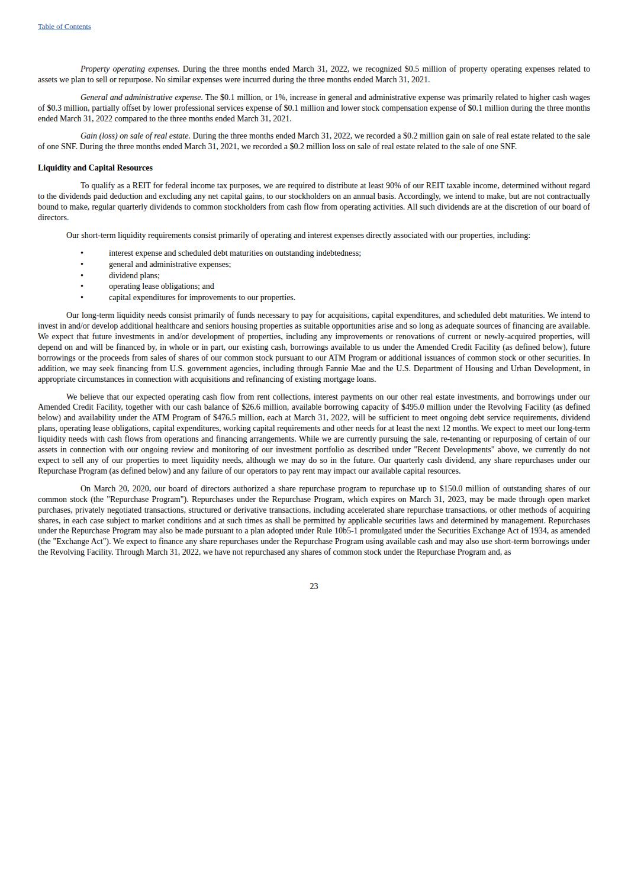Table of Contents
Property operating expenses. During the three months ended March 31, 2022, we recognized $0.5 million of property operating expenses related to assets we plan to sell or repurpose. No similar expenses were incurred during the three months ended March 31, 2021.
General and administrative expense. The $0.1 million, or 1%, increase in general and administrative expense was primarily related to higher cash wages of $0.3 million, partially offset by lower professional services expense of $0.1 million and lower stock compensation expense of $0.1 million during the three months ended March 31, 2022 compared to the three months ended March 31, 2021.
Gain (loss) on sale of real estate. During the three months ended March 31, 2022, we recorded a $0.2 million gain on sale of real estate related to the sale of one SNF. During the three months ended March 31, 2021, we recorded a $0.2 million loss on sale of real estate related to the sale of one SNF.
Liquidity and Capital Resources
To qualify as a REIT for federal income tax purposes, we are required to distribute at least 90% of our REIT taxable income, determined without regard to the dividends paid deduction and excluding any net capital gains, to our stockholders on an annual basis. Accordingly, we intend to make, but are not contractually bound to make, regular quarterly dividends to common stockholders from cash flow from operating activities. All such dividends are at the discretion of our board of directors.
Our short-term liquidity requirements consist primarily of operating and interest expenses directly associated with our properties, including:
•interest expense and scheduled debt maturities on outstanding indebtedness;
•general and administrative expenses;
•dividend plans;
•operating lease obligations; and
•capital expenditures for improvements to our properties.
Our long-term liquidity needs consist primarily of funds necessary to pay for acquisitions, capital expenditures, and scheduled debt maturities. We intend to invest in and/or develop additional healthcare and seniors housing properties as suitable opportunities arise and so long as adequate sources of financing are available. We expect that future investments in and/or development of properties, including any improvements or renovations of current or newly-acquired properties, will depend on and will be financed by, in whole or in part, our existing cash, borrowings available to us under the Amended Credit Facility (as defined below), future borrowings or the proceeds from sales of shares of our common stock pursuant to our ATM Program or additional issuances of common stock or other securities. In addition, we may seek financing from U.S. government agencies, including through Fannie Mae and the U.S. Department of Housing and Urban Development, in appropriate circumstances in connection with acquisitions and refinancing of existing mortgage loans.
We believe that our expected operating cash flow from rent collections, interest payments on our other real estate investments, and borrowings under our Amended Credit Facility, together with our cash balance of $26.6 million, available borrowing capacity of $495.0 million under the Revolving Facility (as defined below) and availability under the ATM Program of $476.5 million, each at March 31, 2022, will be sufficient to meet ongoing debt service requirements, dividend plans, operating lease obligations, capital expenditures, working capital requirements and other needs for at least the next 12 months. We expect to meet our long-term liquidity needs with cash flows from operations and financing arrangements. While we are currently pursuing the sale, re-tenanting or repurposing of certain of our assets in connection with our ongoing review and monitoring of our investment portfolio as described under "Recent Developments" above, we currently do not expect to sell any of our properties to meet liquidity needs, although we may do so in the future. Our quarterly cash dividend, any share repurchases under our Repurchase Program (as defined below) and any failure of our operators to pay rent may impact our available capital resources.
On March 20, 2020, our board of directors authorized a share repurchase program to repurchase up to $150.0 million of outstanding shares of our common stock (the "Repurchase Program"). Repurchases under the Repurchase Program, which expires on March 31, 2023, may be made through open market purchases, privately negotiated transactions, structured or derivative transactions, including accelerated share repurchase transactions, or other methods of acquiring shares, in each case subject to market conditions and at such times as shall be permitted by applicable securities laws and determined by management. Repurchases under the Repurchase Program may also be made pursuant to a plan adopted under Rule 10b5-1 promulgated under the Securities Exchange Act of 1934, as amended (the "Exchange Act"). We expect to finance any share repurchases under the Repurchase Program using available cash and may also use short-term borrowings under the Revolving Facility. Through March 31, 2022, we have not repurchased any shares of common stock under the Repurchase Program and, as
23